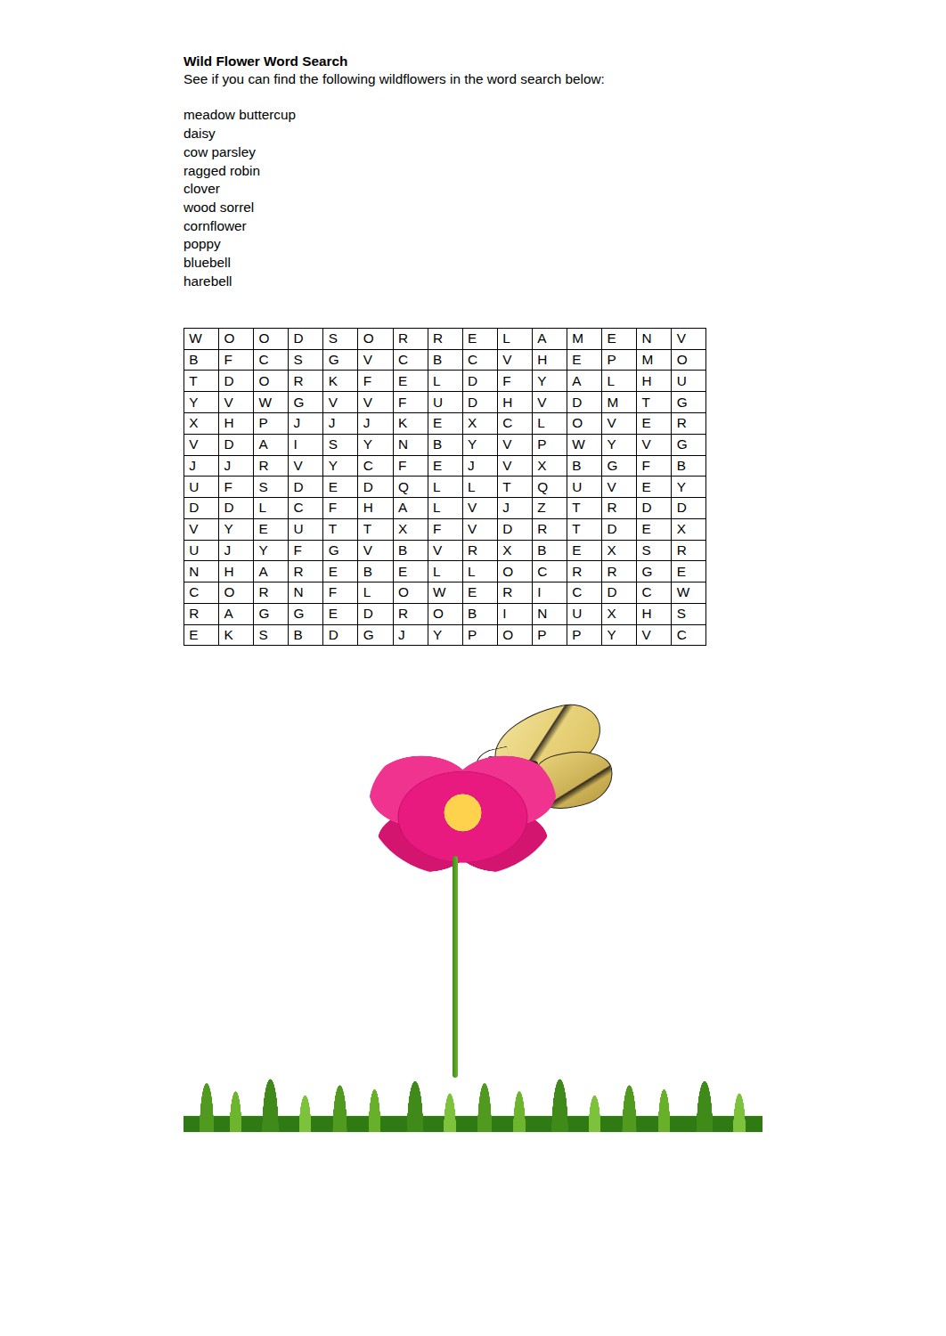Wild Flower Word Search
See if you can find the following wildflowers in the word search below:
meadow buttercup
daisy
cow parsley
ragged robin
clover
wood sorrel
cornflower
poppy
bluebell
harebell
| W | O | O | D | S | O | R | R | E | L | A | M | E | N | V |
| B | F | C | S | G | V | C | B | C | V | H | E | P | M | O |
| T | D | O | R | K | F | E | L | D | F | Y | A | L | H | U |
| Y | V | W | G | V | V | F | U | D | H | V | D | M | T | G |
| X | H | P | J | J | J | K | E | X | C | L | O | V | E | R |
| V | D | A | I | S | Y | N | B | Y | V | P | W | Y | V | G |
| J | J | R | V | Y | C | F | E | J | V | X | B | G | F | B |
| U | F | S | D | E | D | Q | L | L | T | Q | U | V | E | Y |
| D | D | L | C | F | H | A | L | V | J | Z | T | R | D | D |
| V | Y | E | U | T | T | X | F | V | D | R | T | D | E | X |
| U | J | Y | F | G | V | B | V | R | X | B | E | X | S | R |
| N | H | A | R | E | B | E | L | L | O | C | R | R | G | E |
| C | O | R | N | F | L | O | W | E | R | I | C | D | C | W |
| R | A | G | G | E | D | R | O | B | I | N | U | X | H | S |
| E | K | S | B | D | G | J | Y | P | O | P | P | Y | V | C |